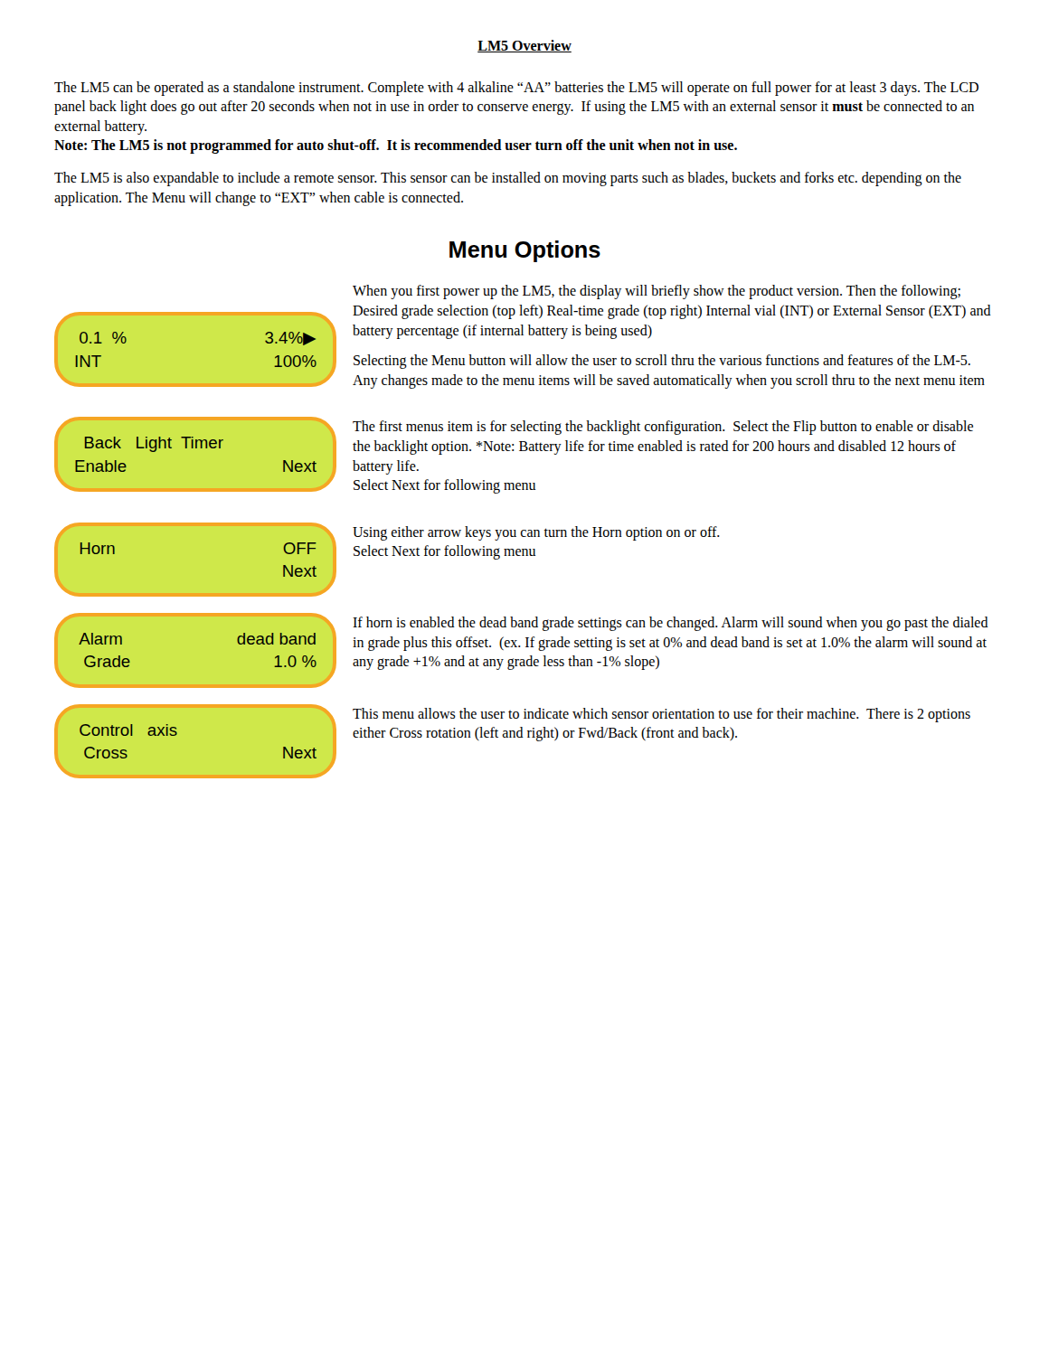LM5 Overview
The LM5 can be operated as a standalone instrument. Complete with 4 alkaline “AA” batteries the LM5 will operate on full power for at least 3 days. The LCD panel back light does go out after 20 seconds when not in use in order to conserve energy. If using the LM5 with an external sensor it must be connected to an external battery.
Note: The LM5 is not programmed for auto shut-off. It is recommended user turn off the unit when not in use.
The LM5 is also expandable to include a remote sensor. This sensor can be installed on moving parts such as blades, buckets and forks etc. depending on the application. The Menu will change to “EXT” when cable is connected.
Menu Options
0.1 % 3.4%▶
INT 100%
When you first power up the LM5, the display will briefly show the product version. Then the following; Desired grade selection (top left) Real-time grade (top right) Internal vial (INT) or External Sensor (EXT) and battery percentage (if internal battery is being used)
Selecting the Menu button will allow the user to scroll thru the various functions and features of the LM-5. Any changes made to the menu items will be saved automatically when you scroll thru to the next menu item
Back Light Timer
Enable Next
The first menus item is for selecting the backlight configuration. Select the Flip button to enable or disable the backlight option. *Note: Battery life for time enabled is rated for 200 hours and disabled 12 hours of battery life.
Select Next for following menu
Horn OFF
Next
Using either arrow keys you can turn the Horn option on or off.
Select Next for following menu
Alarm dead band
Grade 1.0 %
If horn is enabled the dead band grade settings can be changed. Alarm will sound when you go past the dialed in grade plus this offset. (ex. If grade setting is set at 0% and dead band is set at 1.0% the alarm will sound at any grade +1% and at any grade less than -1% slope)
Control axis
Cross Next
This menu allows the user to indicate which sensor orientation to use for their machine. There is 2 options either Cross rotation (left and right) or Fwd/Back (front and back).